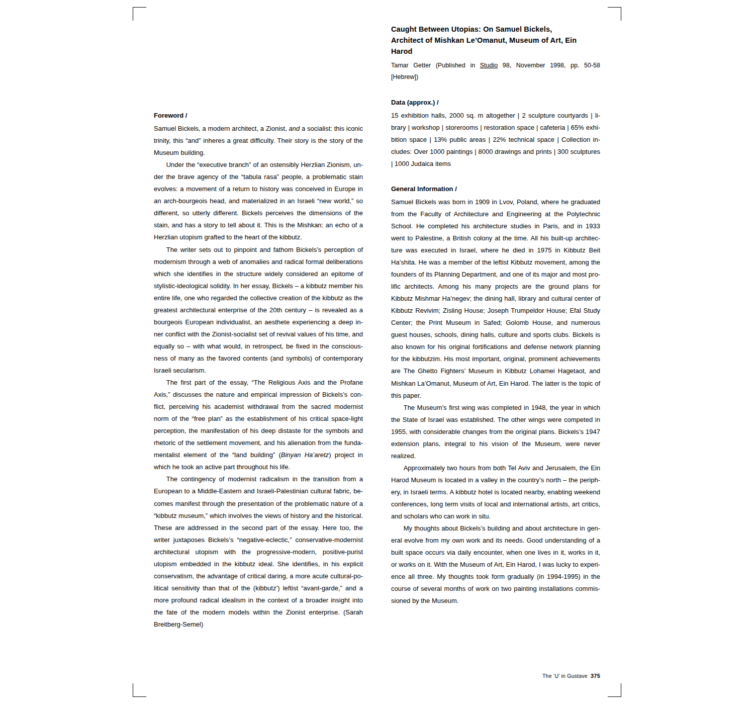Foreword /
Samuel Bickels, a modern architect, a Zionist, and a socialist: this iconic trinity, this “and” inheres a great difficulty. Their story is the story of the Museum building.
Under the “executive branch” of an ostensibly Herzlian Zionism, under the brave agency of the “tabula rasa” people, a problematic stain evolves: a movement of a return to history was conceived in Europe in an arch-bourgeois head, and materialized in an Israeli “new world,” so different, so utterly different. Bickels perceives the dimensions of the stain, and has a story to tell about it. This is the Mishkan: an echo of a Herzlian utopism grafted to the heart of the kibbutz.
The writer sets out to pinpoint and fathom Bickels’s perception of modernism through a web of anomalies and radical formal deliberations which she identifies in the structure widely considered an epitome of stylistic-ideological solidity. In her essay, Bickels – a kibbutz member his entire life, one who regarded the collective creation of the kibbutz as the greatest architectural enterprise of the 20th century – is revealed as a bourgeois European individualist, an aesthete experiencing a deep inner conflict with the Zionist-socialist set of revival values of his time, and equally so – with what would, in retrospect, be fixed in the consciousness of many as the favored contents (and symbols) of contemporary Israeli secularism.
The first part of the essay, “The Religious Axis and the Profane Axis,” discusses the nature and empirical impression of Bickels’s conflict, perceiving his academist withdrawal from the sacred modernist norm of the “free plan” as the establishment of his critical space-light perception, the manifestation of his deep distaste for the symbols and rhetoric of the settlement movement, and his alienation from the fundamentalist element of the “land building” (Binyan Ha’aretz) project in which he took an active part throughout his life.
The contingency of modernist radicalism in the transition from a European to a Middle-Eastern and Israeli-Palestinian cultural fabric, becomes manifest through the presentation of the problematic nature of a “kibbutz museum,” which involves the views of history and the historical. These are addressed in the second part of the essay. Here too, the writer juxtaposes Bickels’s “negative-eclectic,” conservative-modernist architectural utopism with the progressive-modern, positive-purist utopism embedded in the kibbutz ideal. She identifies, in his explicit conservatism, the advantage of critical daring, a more acute cultural-political sensitivity than that of the (kibbutz’) leftist “avant-garde,” and a more profound radical idealism in the context of a broader insight into the fate of the modern models within the Zionist enterprise. (Sarah Breitberg-Semel)
Caught Between Utopias: On Samuel Bickels,
Architect of Mishkan Le’Omanut, Museum of Art, Ein Harod
Tamar Getter (Published in Studio 98, November 1998, pp. 50-58 [Hebrew])
Data (approx.) /
15 exhibition halls, 2000 sq. m altogether | 2 sculpture courtyards | library | workshop | storerooms | restoration space | cafeteria | 65% exhibition space | 13% public areas | 22% technical space | Collection includes: Over 1000 paintings | 8000 drawings and prints | 300 sculptures | 1000 Judaica items
General Information /
Samuel Bickels was born in 1909 in Lvov, Poland, where he graduated from the Faculty of Architecture and Engineering at the Polytechnic School. He completed his architecture studies in Paris, and in 1933 went to Palestine, a British colony at the time. All his built-up architecture was executed in Israel, where he died in 1975 in Kibbutz Beit Ha’shita. He was a member of the leftist Kibbutz movement, among the founders of its Planning Department, and one of its major and most prolific architects. Among his many projects are the ground plans for Kibbutz Mishmar Ha’negev; the dining hall, library and cultural center of Kibbutz Revivim; Zisling House; Joseph Trumpeldor House; Efal Study Center; the Print Museum in Safed; Golomb House, and numerous guest houses, schools, dining halls, culture and sports clubs. Bickels is also known for his original fortifications and defense network planning for the kibbutzim. His most important, original, prominent achievements are The Ghetto Fighters’ Museum in Kibbutz Lohamei Hagetaot, and Mishkan La’Omanut, Museum of Art, Ein Harod. The latter is the topic of this paper.
The Museum’s first wing was completed in 1948, the year in which the State of Israel was established. The other wings were competed in 1955, with considerable changes from the original plans. Bickels’s 1947 extension plans, integral to his vision of the Museum, were never realized.
Approximately two hours from both Tel Aviv and Jerusalem, the Ein Harod Museum is located in a valley in the country’s north – the periphery, in Israeli terms. A kibbutz hotel is located nearby, enabling weekend conferences, long term visits of local and international artists, art critics, and scholars who can work in situ.
My thoughts about Bickels’s building and about architecture in general evolve from my own work and its needs. Good understanding of a built space occurs via daily encounter, when one lives in it, works in it, or works on it. With the Museum of Art, Ein Harod, I was lucky to experience all three. My thoughts took form gradually (in 1994-1995) in the course of several months of work on two painting installations commissioned by the Museum.
The ‘U’ in Gustave 375